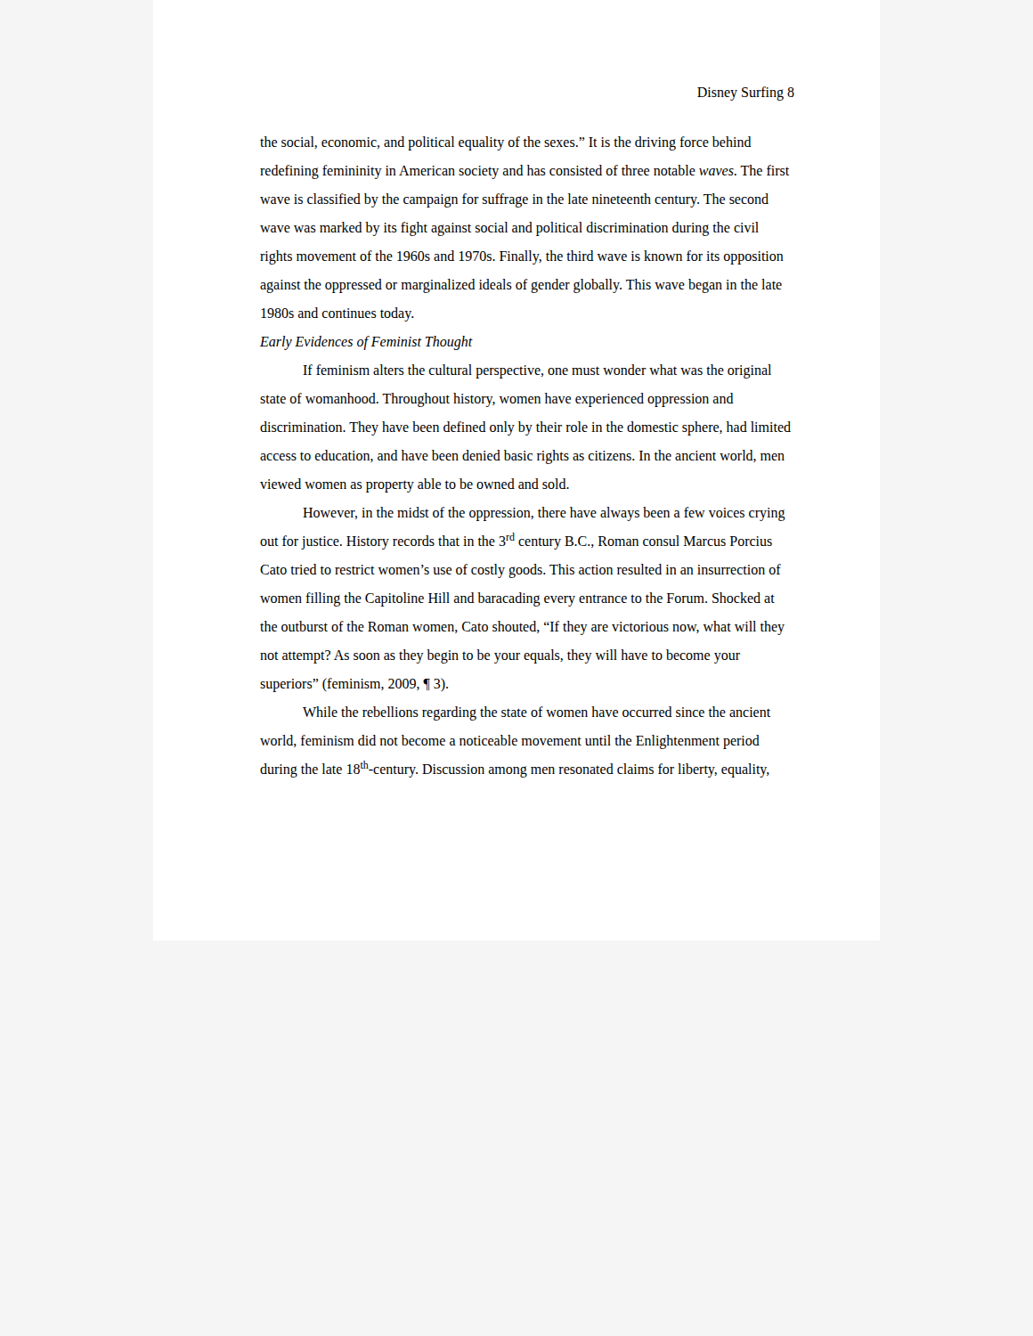Disney Surfing 8
the social, economic, and political equality of the sexes.” It is the driving force behind redefining femininity in American society and has consisted of three notable waves. The first wave is classified by the campaign for suffrage in the late nineteenth century. The second wave was marked by its fight against social and political discrimination during the civil rights movement of the 1960s and 1970s. Finally, the third wave is known for its opposition against the oppressed or marginalized ideals of gender globally. This wave began in the late 1980s and continues today.
Early Evidences of Feminist Thought
If feminism alters the cultural perspective, one must wonder what was the original state of womanhood. Throughout history, women have experienced oppression and discrimination. They have been defined only by their role in the domestic sphere, had limited access to education, and have been denied basic rights as citizens. In the ancient world, men viewed women as property able to be owned and sold.
However, in the midst of the oppression, there have always been a few voices crying out for justice. History records that in the 3rd century B.C., Roman consul Marcus Porcius Cato tried to restrict women’s use of costly goods. This action resulted in an insurrection of women filling the Capitoline Hill and baracading every entrance to the Forum. Shocked at the outburst of the Roman women, Cato shouted, “If they are victorious now, what will they not attempt? As soon as they begin to be your equals, they will have to become your superiors” (feminism, 2009, ¶ 3).
While the rebellions regarding the state of women have occurred since the ancient world, feminism did not become a noticeable movement until the Enlightenment period during the late 18th-century. Discussion among men resonated claims for liberty, equality,